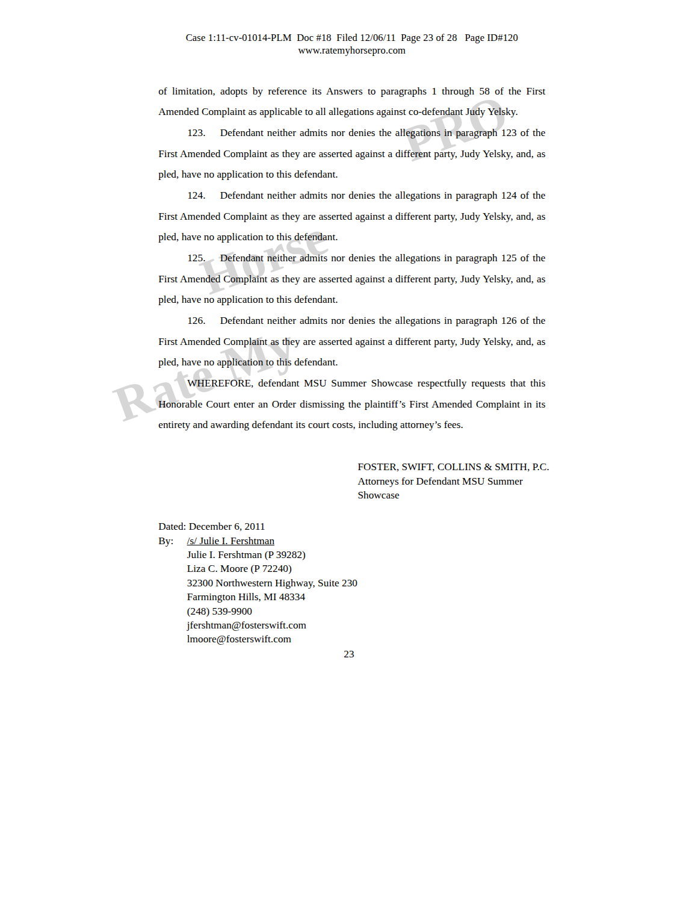PRO
Horse
Rate My
Case 1:11-cv-01014-PLM Doc #18 Filed 12/06/11 Page 23 of 28 Page ID#120
www.ratemyhorsepro.com
of limitation, adopts by reference its Answers to paragraphs 1 through 58 of the First Amended Complaint as applicable to all allegations against co-defendant Judy Yelsky.
123. Defendant neither admits nor denies the allegations in paragraph 123 of the First Amended Complaint as they are asserted against a different party, Judy Yelsky, and, as pled, have no application to this defendant.
124. Defendant neither admits nor denies the allegations in paragraph 124 of the First Amended Complaint as they are asserted against a different party, Judy Yelsky, and, as pled, have no application to this defendant.
125. Defendant neither admits nor denies the allegations in paragraph 125 of the First Amended Complaint as they are asserted against a different party, Judy Yelsky, and, as pled, have no application to this defendant.
126. Defendant neither admits nor denies the allegations in paragraph 126 of the First Amended Complaint as they are asserted against a different party, Judy Yelsky, and, as pled, have no application to this defendant.
WHEREFORE, defendant MSU Summer Showcase respectfully requests that this Honorable Court enter an Order dismissing the plaintiff’s First Amended Complaint in its entirety and awarding defendant its court costs, including attorney’s fees.
FOSTER, SWIFT, COLLINS & SMITH, P.C.
Attorneys for Defendant MSU Summer Showcase
Dated: December 6, 2011 By: /s/ Julie I. Fershtman
Julie I. Fershtman (P 39282)
Liza C. Moore (P 72240)
32300 Northwestern Highway, Suite 230
Farmington Hills, MI 48334
(248) 539-9900
jfershtman@fosterswift.com
lmoore@fosterswift.com
23